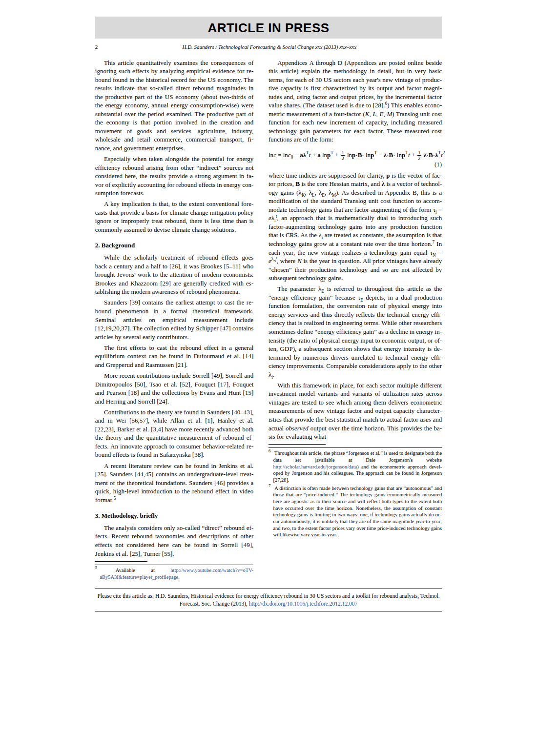ARTICLE IN PRESS
2 H.D. Saunders / Technological Forecasting & Social Change xxx (2013) xxx–xxx
This article quantitatively examines the consequences of ignoring such effects by analyzing empirical evidence for rebound found in the historical record for the US economy. The results indicate that so-called direct rebound magnitudes in the productive part of the US economy (about two-thirds of the energy economy, annual energy consumption-wise) were substantial over the period examined. The productive part of the economy is that portion involved in the creation and movement of goods and services—agriculture, industry, wholesale and retail commerce, commercial transport, finance, and government enterprises.
Especially when taken alongside the potential for energy efficiency rebound arising from other “indirect” sources not considered here, the results provide a strong argument in favor of explicitly accounting for rebound effects in energy consumption forecasts.
A key implication is that, to the extent conventional forecasts that provide a basis for climate change mitigation policy ignore or improperly treat rebound, there is less time than is commonly assumed to devise climate change solutions.
2. Background
While the scholarly treatment of rebound effects goes back a century and a half to [26], it was Brookes [5–11] who brought Jevons' work to the attention of modern economists. Brookes and Khazzoom [29] are generally credited with establishing the modern awareness of rebound phenomena.
Saunders [39] contains the earliest attempt to cast the rebound phenomenon in a formal theoretical framework. Seminal articles on empirical measurement include [12,19,20,37]. The collection edited by Schipper [47] contains articles by several early contributors.
The first efforts to cast the rebound effect in a general equilibrium context can be found in Dufournaud et al. [14] and Grepperud and Rasmussen [21].
More recent contributions include Sorrell [49], Sorrell and Dimitropoulos [50], Tsao et al. [52], Fouquet [17], Fouquet and Pearson [18] and the collections by Evans and Hunt [15] and Herring and Sorrell [24].
Contributions to the theory are found in Saunders [40–43], and in Wei [56,57], while Allan et al. [1], Hanley et al. [22,23], Barker et al. [3,4] have more recently advanced both the theory and the quantitative measurement of rebound effects. An innovate approach to consumer behavior-related rebound effects is found in Safarzynska [38].
A recent literature review can be found in Jenkins et al. [25]. Saunders [44,45] contains an undergraduate-level treatment of the theoretical foundations. Saunders [46] provides a quick, high-level introduction to the rebound effect in video format.5
3. Methodology, briefly
The analysis considers only so-called “direct” rebound effects. Recent rebound taxonomies and descriptions of other effects not considered here can be found in Sorrell [49], Jenkins et al. [25], Turner [55].
5 Available at http://www.youtube.com/watch?v=oTV-aBy5A3I&feature=player_profilepage.
Appendices A through D (Appendices are posted online beside this article) explain the methodology in detail, but in very basic terms, for each of 30 US sectors each year's new vintage of productive capacity is first characterized by its output and factor magnitudes and, using factor and output prices, by the incremental factor value shares. (The dataset used is due to [28].6) This enables econometric measurement of a four-factor (K, L, E, M) Translog unit cost function for each new increment of capacity, including measured technology gain parameters for each factor. These measured cost functions are of the form:
lnc = lnc0 − aλTt + a lnpT + 12 lnp·B· lnpT − λ·B· lnpTt + 12 λ·B·λTt2
(1)
where time indices are suppressed for clarity, p is the vector of factor prices, B is the core Hessian matrix, and λ is a vector of technology gains (λK, λL, λE, λM). As described in Appendix B, this is a modification of the standard Translog unit cost function to accommodate technology gains that are factor-augmenting of the form τi = eλit, an approach that is mathematically dual to introducing such factor-augmenting technology gains into any production function that is CRS. As the λi are treated as constants, the assumption is that technology gains grow at a constant rate over the time horizon.7 In each year, the new vintage realizes a technology gain equal τN = eλNt, where N is the year in question. All prior vintages have already “chosen” their production technology and so are not affected by subsequent technology gains.
The parameter λE is referred to throughout this article as the “energy efficiency gain” because τE depicts, in a dual production function formulation, the conversion rate of physical energy into energy services and thus directly reflects the technical energy efficiency that is realized in engineering terms. While other researchers sometimes define “energy efficiency gain” as a decline in energy intensity (the ratio of physical energy input to economic output, or often, GDP), a subsequent section shows that energy intensity is determined by numerous drivers unrelated to technical energy efficiency improvements. Comparable considerations apply to the other λi.
With this framework in place, for each sector multiple different investment model variants and variants of utilization rates across vintages are tested to see which among them delivers econometric measurements of new vintage factor and output capacity characteristics that provide the best statistical match to actual factor uses and actual observed output over the time horizon. This provides the basis for evaluating what
6 Throughout this article, the phrase “Jorgenson et al.” is used to designate both the data set (available at Dale Jorgenson's website http://scholar.harvard.edu/jorgenson/data) and the econometric approach developed by Jorgenson and his colleagues. The approach can be found in Jorgenson [27,28].
7 A distinction is often made between technology gains that are “autonomous” and those that are “price-induced.” The technology gains econometrically measured here are agnostic as to their source and will reflect both types to the extent both have occurred over the time horizon. Nonetheless, the assumption of constant technology gains is limiting in two ways: one, if technology gains actually do occur autonomously, it is unlikely that they are of the same magnitude year-to-year; and two, to the extent factor prices vary over time price-induced technology gains will likewise vary year-to-year.
Please cite this article as: H.D. Saunders, Historical evidence for energy efficiency rebound in 30 US sectors and a toolkit for rebound analysts, Technol. Forecast. Soc. Change (2013), http://dx.doi.org/10.1016/j.techfore.2012.12.007